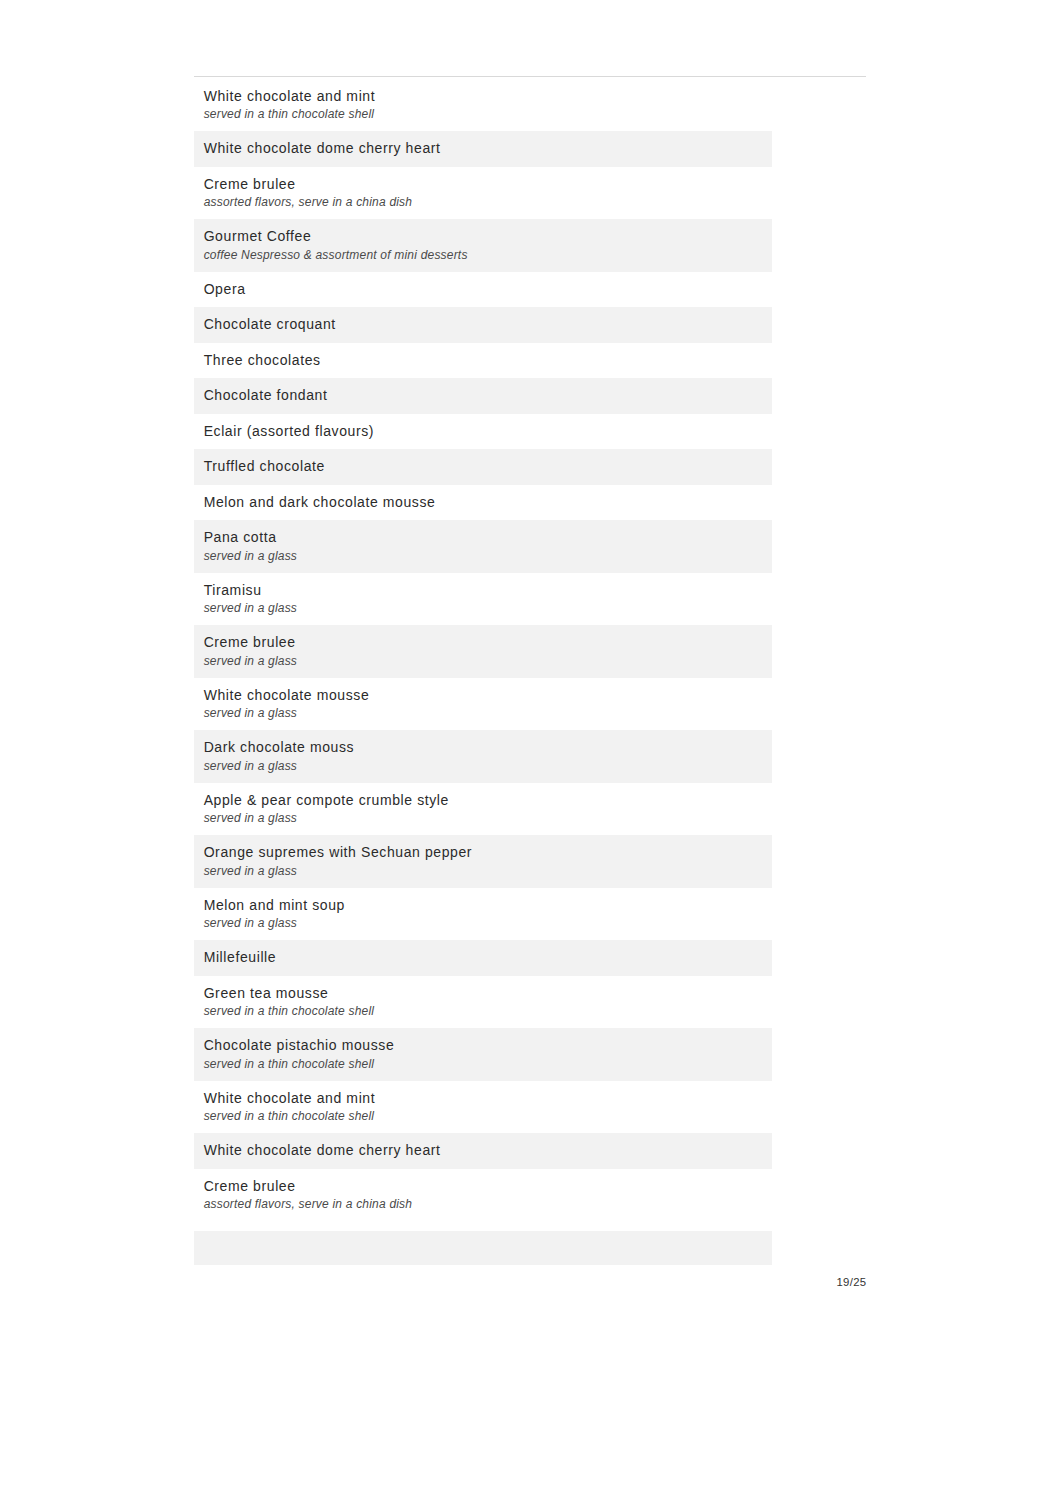| White chocolate and mint served in a thin chocolate shell | | |
| White chocolate dome cherry heart | | |
| Creme brulee assorted flavors, serve in a china dish | | |
| Gourmet Coffee coffee Nespresso & assortment of mini desserts | | |
| Opera | | |
| Chocolate croquant | | |
| Three chocolates | | |
| Chocolate fondant | | |
| Eclair (assorted flavours) | | |
| Truffled chocolate | | |
| Melon and dark chocolate mousse | | |
| Pana cotta served in a glass | | |
| Tiramisu served in a glass | | |
| Creme brulee served in a glass | | |
| White chocolate mousse served in a glass | | |
| Dark chocolate mouss served in a glass | | |
| Apple & pear compote crumble style served in a glass | | |
| Orange supremes with Sechuan pepper served in a glass | | |
| Melon and mint soup served in a glass | | |
| Millefeuille | | |
| Green tea mousse served in a thin chocolate shell | | |
| Chocolate pistachio mousse served in a thin chocolate shell | | |
| White chocolate and mint served in a thin chocolate shell | | |
| White chocolate dome cherry heart | | |
| Creme brulee assorted flavors, serve in a china dish | | |
19/25